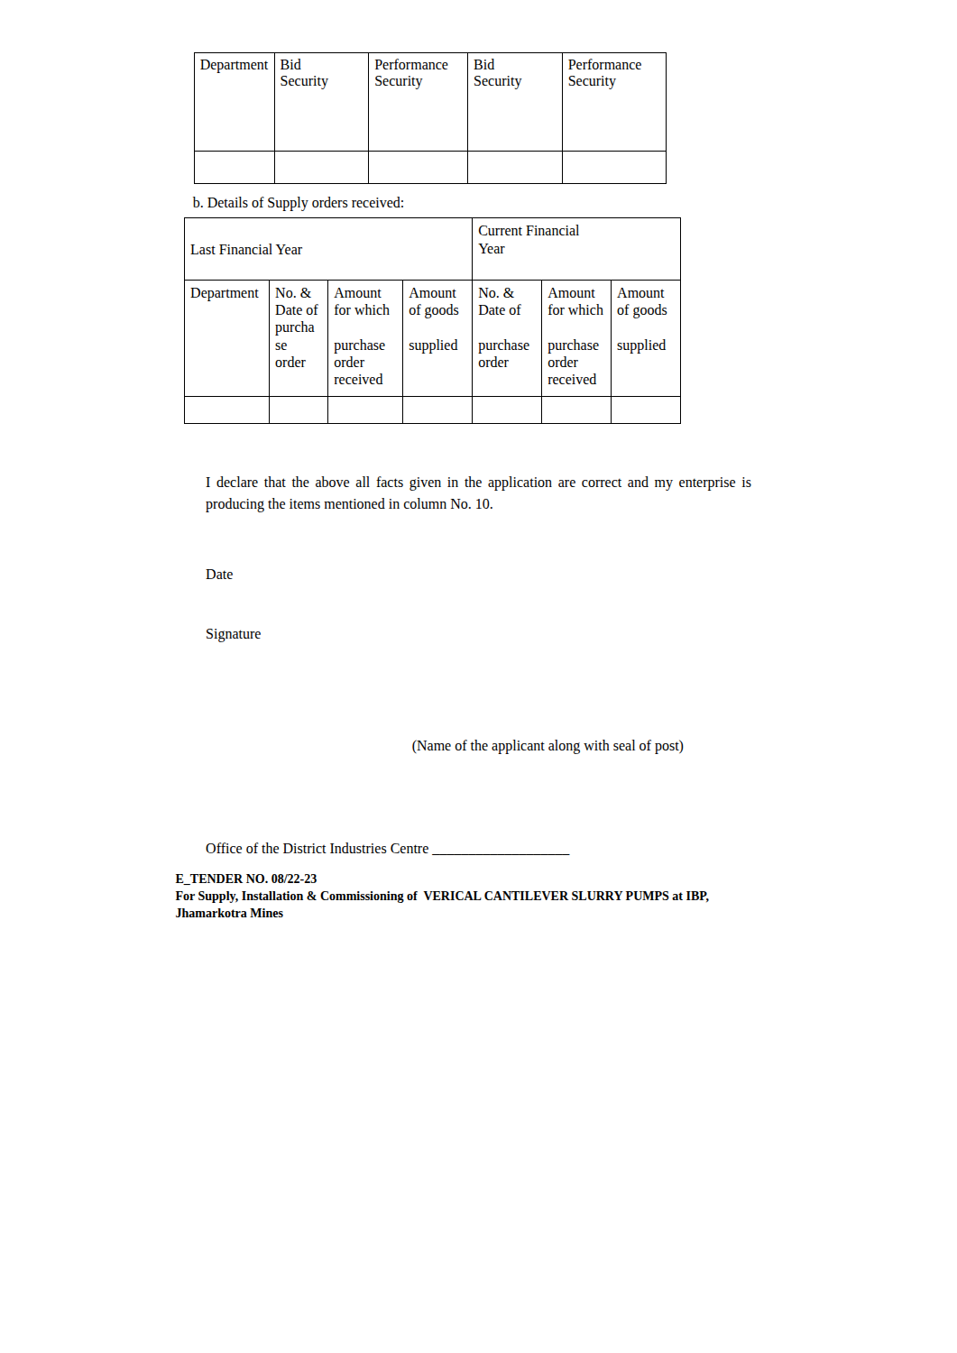| Department | Bid Security | Performance Security | Bid Security | Performance Security |
b. Details of Supply orders received:
| Last Financial Year | Current Financial Year |
| Department | No. & Date of purcha se order | Amount for which purchase order received | Amount of goods supplied | No. & Date of purchase order | Amount for which purchase order received | Amount of goods supplied |
I declare that the above all facts given in the application are correct and my enterprise is producing the items mentioned in column No. 10.
Date
Signature
(Name of the applicant along with seal of post)
Office of the District Industries Centre ___________________
E_TENDER NO. 08/22-23
For Supply, Installation & Commissioning of VERICAL CANTILEVER SLURRY PUMPS at IBP, Jhamarkotra Mines